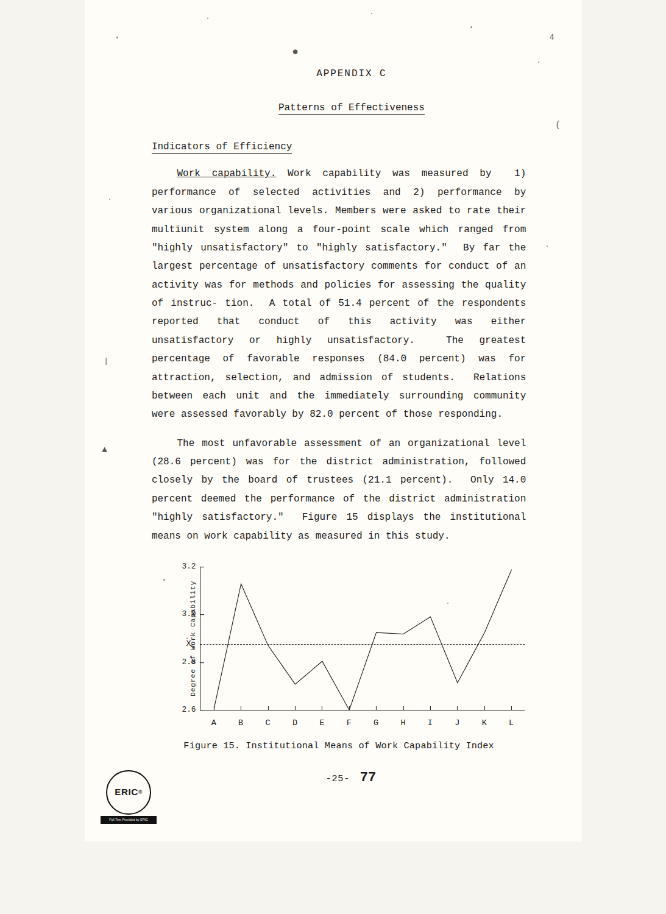4 ( ● ▲ |
APPENDIX C
Patterns of Effectiveness
Indicators of Efficiency
Work capability. Work capability was measured by 1) performance of selected activities and 2) performance by various organizational levels. Members were asked to rate their multiunit system along a four-point scale which ranged from "highly unsatisfactory" to "highly satisfactory." By far the largest percentage of unsatisfactory comments for conduct of an activity was for methods and policies for assessing the quality of instruc- tion. A total of 51.4 percent of the respondents reported that conduct of this activity was either unsatisfactory or highly unsatisfactory. The greatest percentage of favorable responses (84.0 percent) was for attraction, selection, and admission of students. Relations between each unit and the immediately surrounding community were assessed favorably by 82.0 percent of those responding.
The most unfavorable assessment of an organizational level (28.6 percent) was for the district administration, followed closely by the board of trustees (21.1 percent). Only 14.0 percent deemed the performance of the district administration "highly satisfactory." Figure 15 displays the institutional means on work capability as measured in this study.
Degree of Work Capability
2.6 2.8 3.0 3.2 XG
A B C D E F G H I J K L
Figure 15. Institutional Means of Work Capability Index
-25-77
ERIC®
Full Text Provided by ERIC